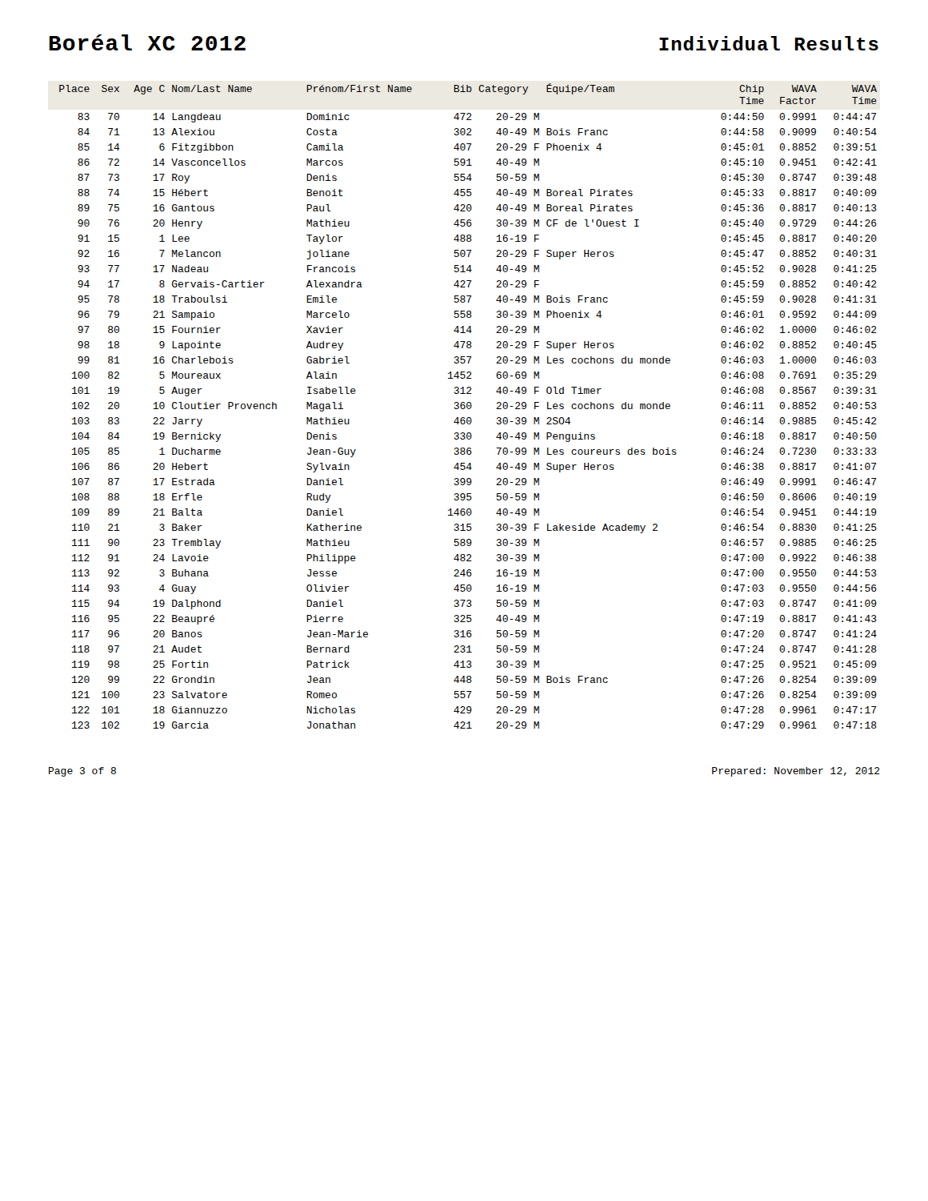Boréal XC 2012
Individual Results
| Place | Sex | Age C | Nom/Last Name | Prénom/First Name | Bib | Category | Équipe/Team | Chip Time | WAVA Factor | WAVA Time |
| --- | --- | --- | --- | --- | --- | --- | --- | --- | --- | --- |
| 83 | 70 | 14 | Langdeau | Dominic | 472 | 20-29 M | | 0:44:50 | 0.9991 | 0:44:47 |
| 84 | 71 | 13 | Alexiou | Costa | 302 | 40-49 M | Bois Franc | 0:44:58 | 0.9099 | 0:40:54 |
| 85 | 14 | 6 | Fitzgibbon | Camila | 407 | 20-29 F | Phoenix 4 | 0:45:01 | 0.8852 | 0:39:51 |
| 86 | 72 | 14 | Vasconcellos | Marcos | 591 | 40-49 M | | 0:45:10 | 0.9451 | 0:42:41 |
| 87 | 73 | 17 | Roy | Denis | 554 | 50-59 M | | 0:45:30 | 0.8747 | 0:39:48 |
| 88 | 74 | 15 | Hébert | Benoit | 455 | 40-49 M | Boreal Pirates | 0:45:33 | 0.8817 | 0:40:09 |
| 89 | 75 | 16 | Gantous | Paul | 420 | 40-49 M | Boreal Pirates | 0:45:36 | 0.8817 | 0:40:13 |
| 90 | 76 | 20 | Henry | Mathieu | 456 | 30-39 M | CF de l'Ouest I | 0:45:40 | 0.9729 | 0:44:26 |
| 91 | 15 | 1 | Lee | Taylor | 488 | 16-19 F | | 0:45:45 | 0.8817 | 0:40:20 |
| 92 | 16 | 7 | Melancon | joliane | 507 | 20-29 F | Super Heros | 0:45:47 | 0.8852 | 0:40:31 |
| 93 | 77 | 17 | Nadeau | Francois | 514 | 40-49 M | | 0:45:52 | 0.9028 | 0:41:25 |
| 94 | 17 | 8 | Gervais-Cartier | Alexandra | 427 | 20-29 F | | 0:45:59 | 0.8852 | 0:40:42 |
| 95 | 78 | 18 | Traboulsi | Emile | 587 | 40-49 M | Bois Franc | 0:45:59 | 0.9028 | 0:41:31 |
| 96 | 79 | 21 | Sampaio | Marcelo | 558 | 30-39 M | Phoenix 4 | 0:46:01 | 0.9592 | 0:44:09 |
| 97 | 80 | 15 | Fournier | Xavier | 414 | 20-29 M | | 0:46:02 | 1.0000 | 0:46:02 |
| 98 | 18 | 9 | Lapointe | Audrey | 478 | 20-29 F | Super Heros | 0:46:02 | 0.8852 | 0:40:45 |
| 99 | 81 | 16 | Charlebois | Gabriel | 357 | 20-29 M | Les cochons du monde | 0:46:03 | 1.0000 | 0:46:03 |
| 100 | 82 | 5 | Moureaux | Alain | 1452 | 60-69 M | | 0:46:08 | 0.7691 | 0:35:29 |
| 101 | 19 | 5 | Auger | Isabelle | 312 | 40-49 F | Old Timer | 0:46:08 | 0.8567 | 0:39:31 |
| 102 | 20 | 10 | Cloutier Provench | Magali | 360 | 20-29 F | Les cochons du monde | 0:46:11 | 0.8852 | 0:40:53 |
| 103 | 83 | 22 | Jarry | Mathieu | 460 | 30-39 M | 2SO4 | 0:46:14 | 0.9885 | 0:45:42 |
| 104 | 84 | 19 | Bernicky | Denis | 330 | 40-49 M | Penguins | 0:46:18 | 0.8817 | 0:40:50 |
| 105 | 85 | 1 | Ducharme | Jean-Guy | 386 | 70-99 M | Les coureurs des bois | 0:46:24 | 0.7230 | 0:33:33 |
| 106 | 86 | 20 | Hebert | Sylvain | 454 | 40-49 M | Super Heros | 0:46:38 | 0.8817 | 0:41:07 |
| 107 | 87 | 17 | Estrada | Daniel | 399 | 20-29 M | | 0:46:49 | 0.9991 | 0:46:47 |
| 108 | 88 | 18 | Erfle | Rudy | 395 | 50-59 M | | 0:46:50 | 0.8606 | 0:40:19 |
| 109 | 89 | 21 | Balta | Daniel | 1460 | 40-49 M | | 0:46:54 | 0.9451 | 0:44:19 |
| 110 | 21 | 3 | Baker | Katherine | 315 | 30-39 F | Lakeside Academy 2 | 0:46:54 | 0.8830 | 0:41:25 |
| 111 | 90 | 23 | Tremblay | Mathieu | 589 | 30-39 M | | 0:46:57 | 0.9885 | 0:46:25 |
| 112 | 91 | 24 | Lavoie | Philippe | 482 | 30-39 M | | 0:47:00 | 0.9922 | 0:46:38 |
| 113 | 92 | 3 | Buhana | Jesse | 246 | 16-19 M | | 0:47:00 | 0.9550 | 0:44:53 |
| 114 | 93 | 4 | Guay | Olivier | 450 | 16-19 M | | 0:47:03 | 0.9550 | 0:44:56 |
| 115 | 94 | 19 | Dalphond | Daniel | 373 | 50-59 M | | 0:47:03 | 0.8747 | 0:41:09 |
| 116 | 95 | 22 | Beaupré | Pierre | 325 | 40-49 M | | 0:47:19 | 0.8817 | 0:41:43 |
| 117 | 96 | 20 | Banos | Jean-Marie | 316 | 50-59 M | | 0:47:20 | 0.8747 | 0:41:24 |
| 118 | 97 | 21 | Audet | Bernard | 231 | 50-59 M | | 0:47:24 | 0.8747 | 0:41:28 |
| 119 | 98 | 25 | Fortin | Patrick | 413 | 30-39 M | | 0:47:25 | 0.9521 | 0:45:09 |
| 120 | 99 | 22 | Grondin | Jean | 448 | 50-59 M | Bois Franc | 0:47:26 | 0.8254 | 0:39:09 |
| 121 | 100 | 23 | Salvatore | Romeo | 557 | 50-59 M | | 0:47:26 | 0.8254 | 0:39:09 |
| 122 | 101 | 18 | Giannuzzo | Nicholas | 429 | 20-29 M | | 0:47:28 | 0.9961 | 0:47:17 |
| 123 | 102 | 19 | Garcia | Jonathan | 421 | 20-29 M | | 0:47:29 | 0.9961 | 0:47:18 |
Page 3 of 8
Prepared: November 12, 2012